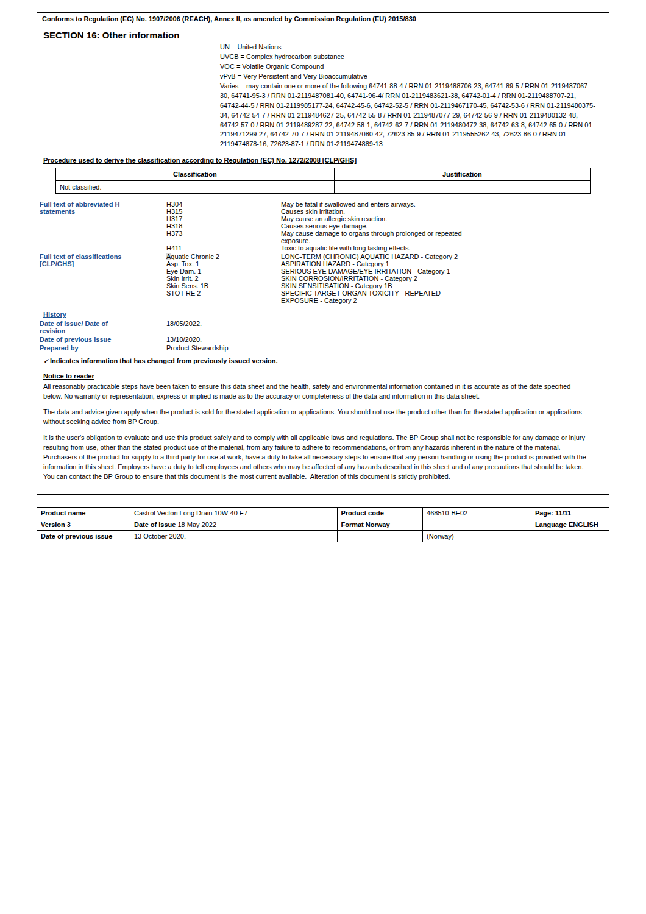Conforms to Regulation (EC) No. 1907/2006 (REACH), Annex II, as amended by Commission Regulation (EU) 2015/830
SECTION 16: Other information
UN = United Nations
UVCB = Complex hydrocarbon substance
VOC = Volatile Organic Compound
vPvB = Very Persistent and Very Bioaccumulative
Varies = may contain one or more of the following 64741-88-4 / RRN 01-2119488706-23, 64741-89-5 / RRN 01-2119487067-30, 64741-95-3 / RRN 01-2119487081-40, 64741-96-4/ RRN 01-2119483621-38, 64742-01-4 / RRN 01-2119488707-21, 64742-44-5 / RRN 01-2119985177-24, 64742-45-6, 64742-52-5 / RRN 01-2119467170-45, 64742-53-6 / RRN 01-2119480375-34, 64742-54-7 / RRN 01-2119484627-25, 64742-55-8 / RRN 01-2119487077-29, 64742-56-9 / RRN 01-2119480132-48, 64742-57-0 / RRN 01-2119489287-22, 64742-58-1, 64742-62-7 / RRN 01-2119480472-38, 64742-63-8, 64742-65-0 / RRN 01-2119471299-27, 64742-70-7 / RRN 01-2119487080-42, 72623-85-9 / RRN 01-2119555262-43, 72623-86-0 / RRN 01-2119474878-16, 72623-87-1 / RRN 01-2119474889-13
Procedure used to derive the classification according to Regulation (EC) No. 1272/2008 [CLP/GHS]
| Classification | Justification |
| --- | --- |
| Not classified. | |
| Full text of abbreviated H statements | H304 H315 H317 H318 H373 H411 | May be fatal if swallowed and enters airways. Causes skin irritation. May cause an allergic skin reaction. Causes serious eye damage. May cause damage to organs through prolonged or repeated exposure. Toxic to aquatic life with long lasting effects. |
| Full text of classifications [CLP/GHS] | A quatic Chronic 2 Asp. Tox. 1 Eye Dam. 1 Skin Irrit. 2 Skin Sens. 1B STOT RE 2 | LONG-TERM (CHRONIC) AQUATIC HAZARD - Category 2 ASPIRATION HAZARD - Category 1 SERIOUS EYE DAMAGE/EYE IRRITATION - Category 1 SKIN CORROSION/IRRITATION - Category 2 SKIN SENSITISATION - Category 1B SPECIFIC TARGET ORGAN TOXICITY - REPEATED EXPOSURE - Category 2 |
History
| Date of issue/ Date of revision | 18/05/2022. |
| Date of previous issue | 13/10/2020. |
| Prepared by | Product Stewardship |
🗸 Indicates information that has changed from previously issued version.
Notice to reader
All reasonably practicable steps have been taken to ensure this data sheet and the health, safety and environmental information contained in it is accurate as of the date specified below. No warranty or representation, express or implied is made as to the accuracy or completeness of the data and information in this data sheet.
The data and advice given apply when the product is sold for the stated application or applications. You should not use the product other than for the stated application or applications without seeking advice from BP Group.
It is the user's obligation to evaluate and use this product safely and to comply with all applicable laws and regulations. The BP Group shall not be responsible for any damage or injury resulting from use, other than the stated product use of the material, from any failure to adhere to recommendations, or from any hazards inherent in the nature of the material. Purchasers of the product for supply to a third party for use at work, have a duty to take all necessary steps to ensure that any person handling or using the product is provided with the information in this sheet. Employers have a duty to tell employees and others who may be affected of any hazards described in this sheet and of any precautions that should be taken. You can contact the BP Group to ensure that this document is the most current available. Alteration of this document is strictly prohibited.
| Product name | Castrol Vecton Long Drain 10W-40 E7 | Product code | 468510-BE02 | Page: 11/11 |
| Version 3 | Date of issue 18 May 2022 | Format Norway | | Language ENGLISH |
| Date of previous issue | 13 October 2020. | | (Norway) | |